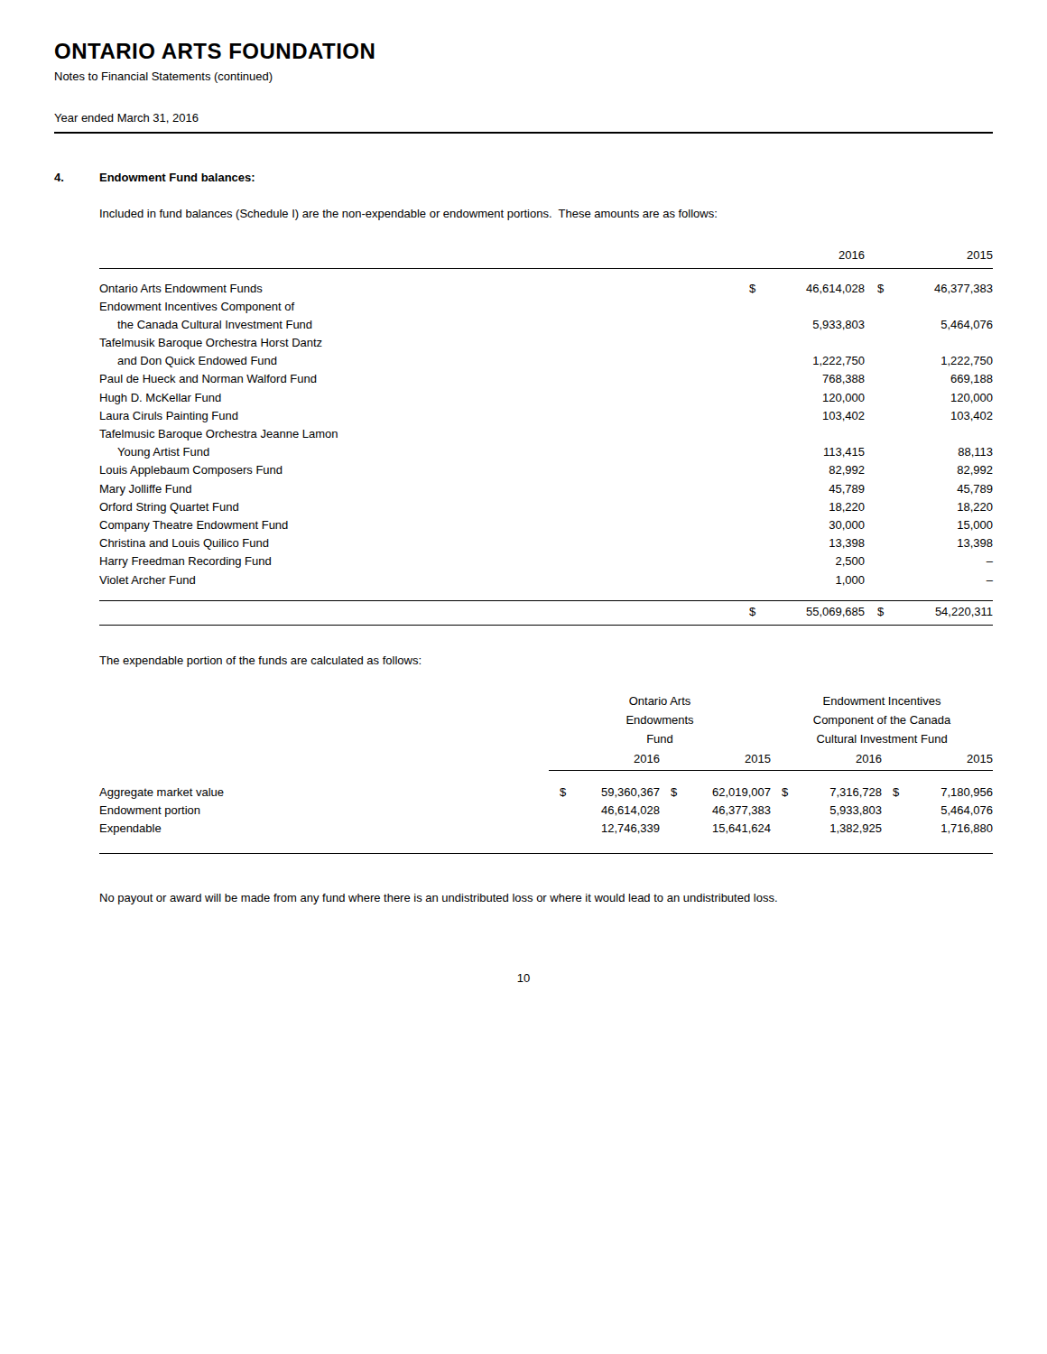ONTARIO ARTS FOUNDATION
Notes to Financial Statements (continued)
Year ended March 31, 2016
4.
Endowment Fund balances:
Included in fund balances (Schedule I) are the non-expendable or endowment portions. These amounts are as follows:
| | 2016 | 2015 |
| --- | --- | --- |
| Ontario Arts Endowment Funds | $ | 46,614,028 | $ | 46,377,383 |
| Endowment Incentives Component of | | | | |
| the Canada Cultural Investment Fund | | 5,933,803 | | 5,464,076 |
| Tafelmusik Baroque Orchestra Horst Dantz | | | | |
| and Don Quick Endowed Fund | | 1,222,750 | | 1,222,750 |
| Paul de Hueck and Norman Walford Fund | | 768,388 | | 669,188 |
| Hugh D. McKellar Fund | | 120,000 | | 120,000 |
| Laura Ciruls Painting Fund | | 103,402 | | 103,402 |
| Tafelmusic Baroque Orchestra Jeanne Lamon | | | | |
| Young Artist Fund | | 113,415 | | 88,113 |
| Louis Applebaum Composers Fund | | 82,992 | | 82,992 |
| Mary Jolliffe Fund | | 45,789 | | 45,789 |
| Orford String Quartet Fund | | 18,220 | | 18,220 |
| Company Theatre Endowment Fund | | 30,000 | | 15,000 |
| Christina and Louis Quilico Fund | | 13,398 | | 13,398 |
| Harry Freedman Recording Fund | | 2,500 | | – |
| Violet Archer Fund | | 1,000 | | – |
| | $ | 55,069,685 | $ | 54,220,311 |
The expendable portion of the funds are calculated as follows:
| | Ontario Arts | Endowment Incentives |
| | Endowments | Component of the Canada |
| | Fund | Cultural Investment Fund |
| | 2016 | 2015 | 2016 | 2015 |
| Aggregate market value | $ | 59,360,367 | $ | 62,019,007 | $ | 7,316,728 | $ | 7,180,956 |
| Endowment portion | | 46,614,028 | | 46,377,383 | | 5,933,803 | | 5,464,076 |
| Expendable | | 12,746,339 | | 15,641,624 | | 1,382,925 | | 1,716,880 |
No payout or award will be made from any fund where there is an undistributed loss or where it would lead to an undistributed loss.
10